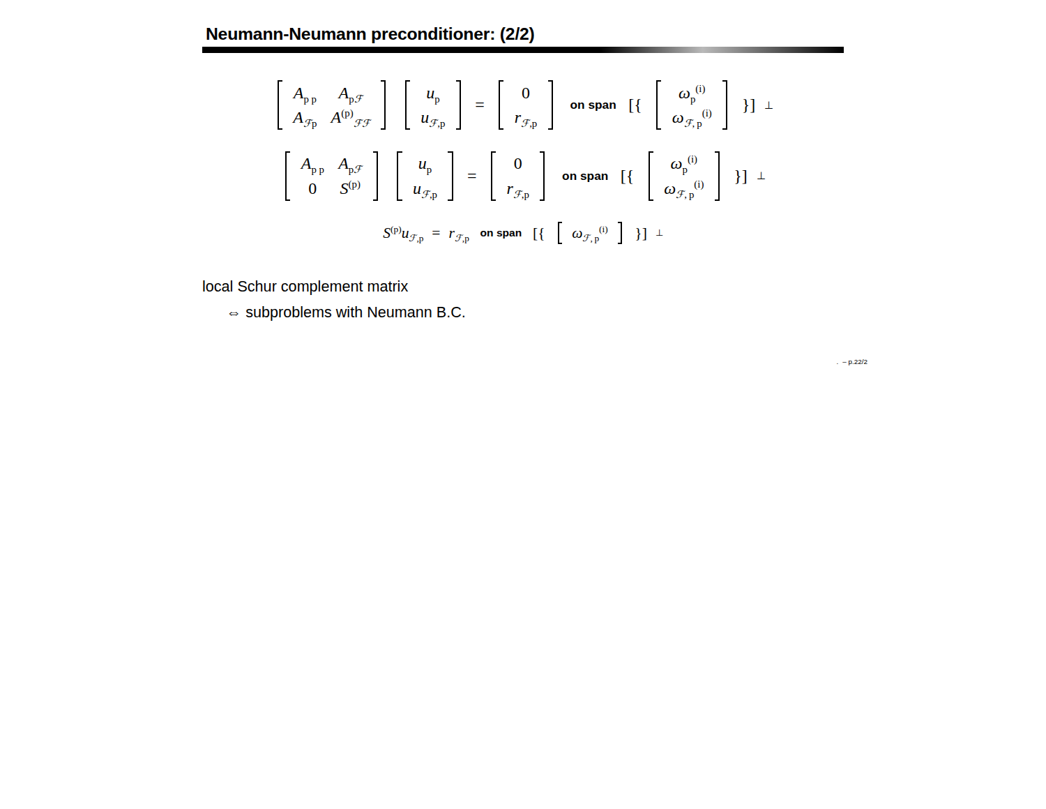Neumann-Neumann preconditioner: (2/2)
| A p p | A p ℱ |
| A ℱ p | A (p) ℱℱ |
| u p |
| u ℱ ,p |
=
| 0 |
| r ℱ ,p |
on span[{
| ω p (i) |
| ω ℱ , p (i) |
}]⊥
| A p p | A p ℱ |
| 0 | S (p) |
| u p |
| u ℱ ,p |
=
| 0 |
| r ℱ ,p |
on span[{
| ω p (i) |
| ω ℱ , p (i) |
}]⊥
S(p)uℱ,p = rℱ,p on span[{
| ω ℱ , p (i) |
}]⊥
local Schur complement matrix
⇔ subproblems with Neumann B.C.
.– p.22/2